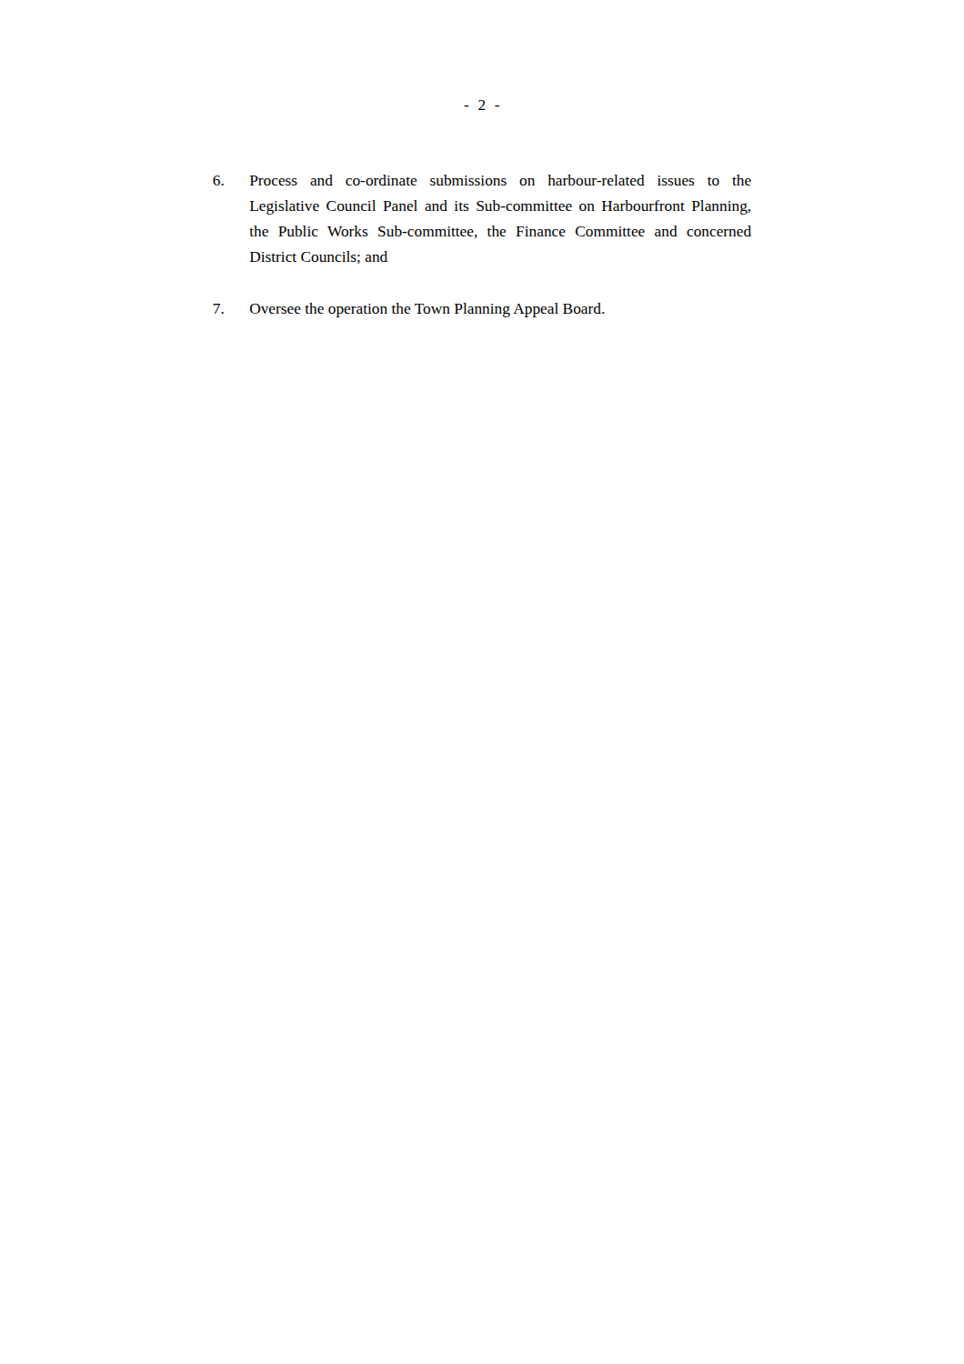- 2 -
6. Process and co-ordinate submissions on harbour-related issues to the Legislative Council Panel and its Sub-committee on Harbourfront Planning, the Public Works Sub-committee, the Finance Committee and concerned District Councils; and
7. Oversee the operation the Town Planning Appeal Board.